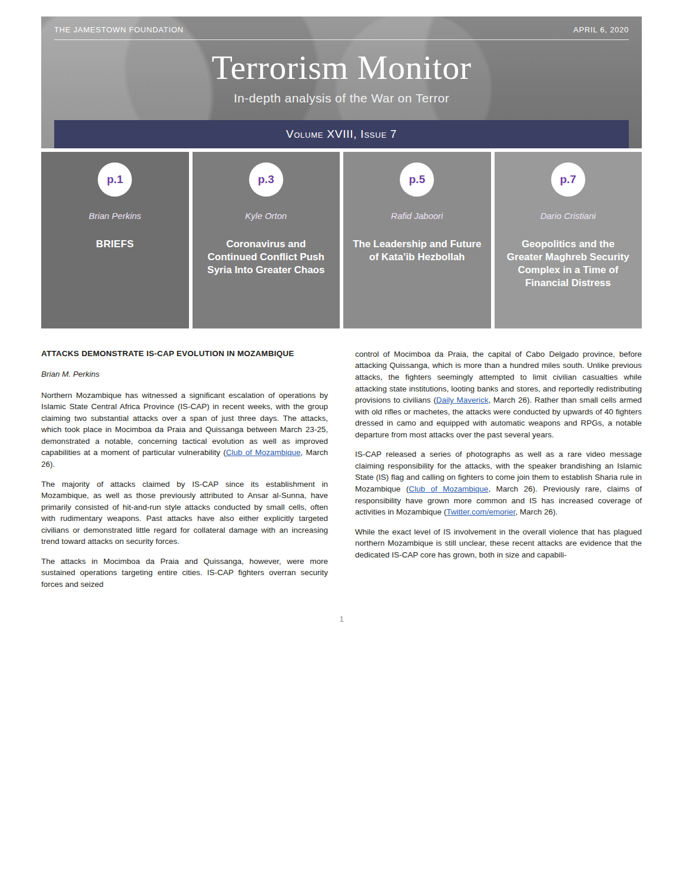The Jamestown Foundation
April 6, 2020
Terrorism Monitor
In-depth analysis of the War on Terror
Volume XVIII, Issue 7
p.1
Brian Perkins
BRIEFS
p.3
Kyle Orton
Coronavirus and Continued Conflict Push Syria Into Greater Chaos
p.5
Rafid Jaboori
The Leadership and Future of Kata’ib Hezbollah
p.7
Dario Cristiani
Geopolitics and the Greater Maghreb Security Complex in a Time of Financial Distress
Attacks Demonstrate IS-CAP Evolution in Mozambique
Brian M. Perkins
Northern Mozambique has witnessed a significant escalation of operations by Islamic State Central Africa Province (IS-CAP) in recent weeks, with the group claiming two substantial attacks over a span of just three days. The attacks, which took place in Mocimboa da Praia and Quissanga between March 23-25, demonstrated a notable, concerning tactical evolution as well as improved capabilities at a moment of particular vulnerability (Club of Mozambique, March 26).
The majority of attacks claimed by IS-CAP since its establishment in Mozambique, as well as those previously attributed to Ansar al-Sunna, have primarily consisted of hit-and-run style attacks conducted by small cells, often with rudimentary weapons. Past attacks have also either explicitly targeted civilians or demonstrated little regard for collateral damage with an increasing trend toward attacks on security forces.
The attacks in Mocimboa da Praia and Quissanga, however, were more sustained operations targeting entire cities. IS-CAP fighters overran security forces and seized
control of Mocimboa da Praia, the capital of Cabo Delgado province, before attacking Quissanga, which is more than a hundred miles south. Unlike previous attacks, the fighters seemingly attempted to limit civilian casualties while attacking state institutions, looting banks and stores, and reportedly redistributing provisions to civilians (Daily Maverick, March 26). Rather than small cells armed with old rifles or machetes, the attacks were conducted by upwards of 40 fighters dressed in camo and equipped with automatic weapons and RPGs, a notable departure from most attacks over the past several years.
IS-CAP released a series of photographs as well as a rare video message claiming responsibility for the attacks, with the speaker brandishing an Islamic State (IS) flag and calling on fighters to come join them to establish Sharia rule in Mozambique (Club of Mozambique, March 26). Previously rare, claims of responsibility have grown more common and IS has increased coverage of activities in Mozambique (Twitter.com/emorier, March 26).
While the exact level of IS involvement in the overall violence that has plagued northern Mozambique is still unclear, these recent attacks are evidence that the dedicated IS-CAP core has grown, both in size and capabili-
1